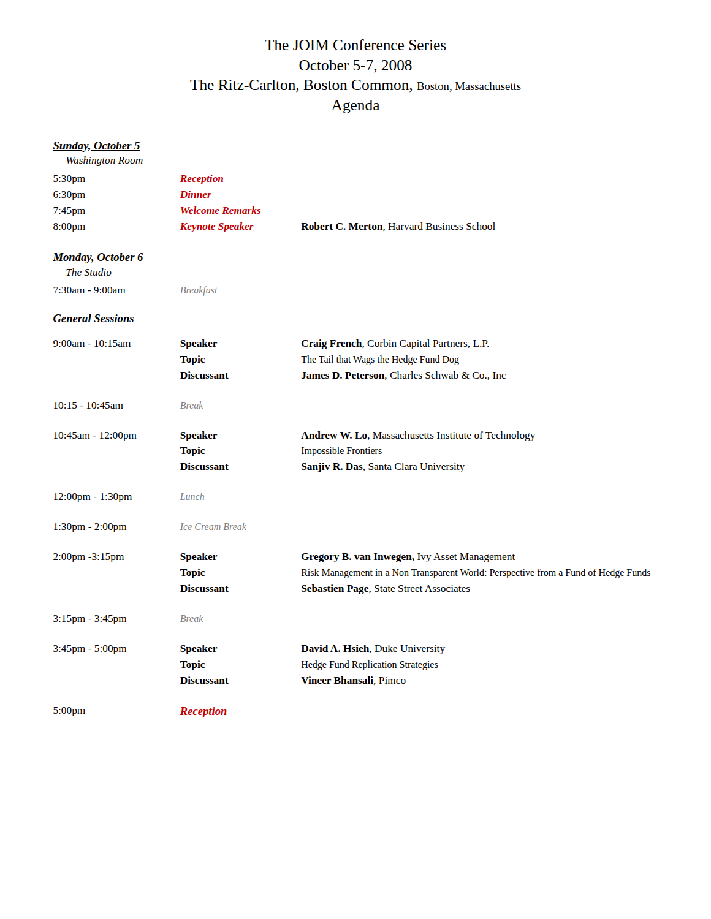The JOIM Conference Series
October 5-7, 2008
The Ritz-Carlton, Boston Common, Boston, Massachusetts
Agenda
Sunday, October 5
Washington Room
| 5:30pm | Reception | |
| 6:30pm | Dinner | |
| 7:45pm | Welcome Remarks | |
| 8:00pm | Keynote Speaker | Robert C. Merton , Harvard Business School |
Monday, October 6
The Studio
| 7:30am - 9:00am | Breakfast | |
General Sessions
| 9:00am - 10:15am | Speaker | Craig French , Corbin Capital Partners, L.P. |
| | Topic | The Tail that Wags the Hedge Fund Dog |
| | Discussant | James D. Peterson , Charles Schwab & Co., Inc |
| 10:15 - 10:45am | Break | |
| 10:45am - 12:00pm | Speaker | Andrew W. Lo , Massachusetts Institute of Technology |
| | Topic | Impossible Frontiers |
| | Discussant | Sanjiv R. Das , Santa Clara University |
| 12:00pm - 1:30pm | Lunch | |
| 1:30pm - 2:00pm | Ice Cream Break | |
| 2:00pm -3:15pm | Speaker | Gregory B. van Inwegen, Ivy Asset Management |
| | Topic | Risk Management in a Non Transparent World: Perspective from a Fund of Hedge Funds |
| | Discussant | Sebastien Page , State Street Associates |
| 3:15pm - 3:45pm | Break | |
| 3:45pm - 5:00pm | Speaker | David A. Hsieh , Duke University |
| | Topic | Hedge Fund Replication Strategies |
| | Discussant | Vineer Bhansali , Pimco |
| 5:00pm | Reception | |